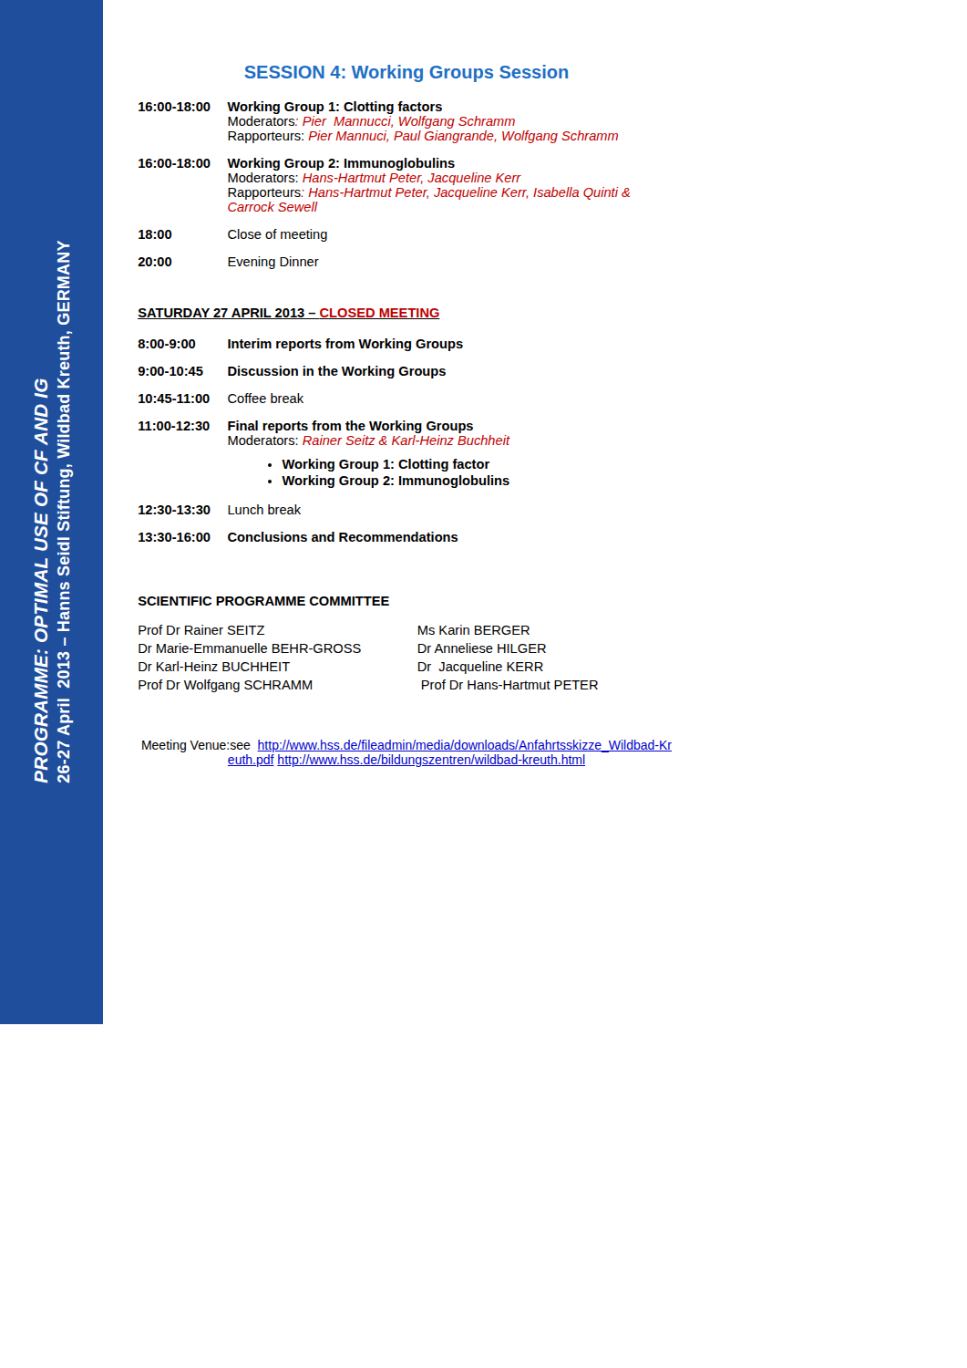PROGRAMME: OPTIMAL USE OF CF AND IG
26-27 April 2013 – Hanns Seidl Stiftung, Wildbad Kreuth, GERMANY
SESSION 4: Working Groups Session
| 16:00-18:00 | Working Group 1: Clotting factors Moderators : Pier Mannucci, Wolfgang Schramm Rapporteurs: Pier Mannuci, Paul Giangrande, Wolfgang Schramm |
| 16:00-18:00 | Working Group 2: Immunoglobulins Moderators: Hans-Hartmut Peter, Jacqueline Kerr Rapporteurs : Hans-Hartmut Peter, Jacqueline Kerr, Isabella Quinti & Carrock Sewell |
| 18:00 | Close of meeting |
| 20:00 | Evening Dinner |
SATURDAY 27 APRIL 2013 – CLOSED MEETING
| 8:00-9:00 | Interim reports from Working Groups |
| 9:00-10:45 | Discussion in the Working Groups |
| 10:45-11:00 | Coffee break |
| 11:00-12:30 | Final reports from the Working Groups Moderators: Rainer Seitz & Karl-Heinz Buchheit Working Group 1: Clotting factor Working Group 2: Immunoglobulins |
| 12:30-13:30 | Lunch break |
| 13:30-16:00 | Conclusions and Recommendations |
SCIENTIFIC PROGRAMME COMMITTEE
| Prof Dr Rainer SEITZ | Ms Karin BERGER |
| Dr Marie-Emmanuelle BEHR-GROSS | Dr Anneliese HILGER |
| Dr Karl-Heinz BUCHHEIT | Dr Jacqueline KERR |
| Prof Dr Wolfgang SCHRAMM | Prof Dr Hans-Hartmut PETER |
Meeting Venue:see http://www.hss.de/fileadmin/media/downloads/Anfahrtsskizze_Wildbad-Kreuth.pdf http://www.hss.de/bildungszentren/wildbad-kreuth.html